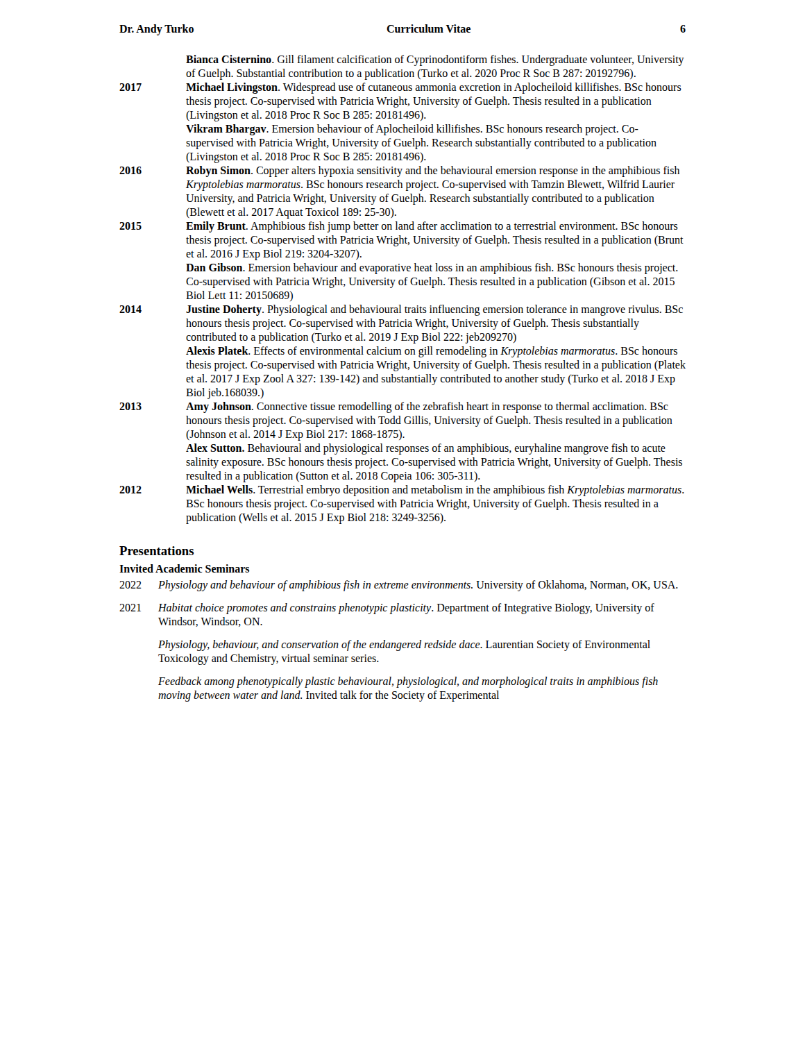Dr. Andy Turko Curriculum Vitae 6
Bianca Cisternino. Gill filament calcification of Cyprinodontiform fishes. Undergraduate volunteer, University of Guelph. Substantial contribution to a publication (Turko et al. 2020 Proc R Soc B 287: 20192796).
2017
Michael Livingston. Widespread use of cutaneous ammonia excretion in Aplocheiloid killifishes. BSc honours thesis project. Co-supervised with Patricia Wright, University of Guelph. Thesis resulted in a publication (Livingston et al. 2018 Proc R Soc B 285: 20181496).
Vikram Bhargav. Emersion behaviour of Aplocheiloid killifishes. BSc honours research project. Co-supervised with Patricia Wright, University of Guelph. Research substantially contributed to a publication (Livingston et al. 2018 Proc R Soc B 285: 20181496).
2016
Robyn Simon. Copper alters hypoxia sensitivity and the behavioural emersion response in the amphibious fish Kryptolebias marmoratus. BSc honours research project. Co-supervised with Tamzin Blewett, Wilfrid Laurier University, and Patricia Wright, University of Guelph. Research substantially contributed to a publication (Blewett et al. 2017 Aquat Toxicol 189: 25-30).
2015
Emily Brunt. Amphibious fish jump better on land after acclimation to a terrestrial environment. BSc honours thesis project. Co-supervised with Patricia Wright, University of Guelph. Thesis resulted in a publication (Brunt et al. 2016 J Exp Biol 219: 3204-3207).
Dan Gibson. Emersion behaviour and evaporative heat loss in an amphibious fish. BSc honours thesis project. Co-supervised with Patricia Wright, University of Guelph. Thesis resulted in a publication (Gibson et al. 2015 Biol Lett 11: 20150689)
2014
Justine Doherty. Physiological and behavioural traits influencing emersion tolerance in mangrove rivulus. BSc honours thesis project. Co-supervised with Patricia Wright, University of Guelph. Thesis substantially contributed to a publication (Turko et al. 2019 J Exp Biol 222: jeb209270)
Alexis Platek. Effects of environmental calcium on gill remodeling in Kryptolebias marmoratus. BSc honours thesis project. Co-supervised with Patricia Wright, University of Guelph. Thesis resulted in a publication (Platek et al. 2017 J Exp Zool A 327: 139-142) and substantially contributed to another study (Turko et al. 2018 J Exp Biol jeb.168039.)
2013
Amy Johnson. Connective tissue remodelling of the zebrafish heart in response to thermal acclimation. BSc honours thesis project. Co-supervised with Todd Gillis, University of Guelph. Thesis resulted in a publication (Johnson et al. 2014 J Exp Biol 217: 1868-1875).
Alex Sutton. Behavioural and physiological responses of an amphibious, euryhaline mangrove fish to acute salinity exposure. BSc honours thesis project. Co-supervised with Patricia Wright, University of Guelph. Thesis resulted in a publication (Sutton et al. 2018 Copeia 106: 305-311).
2012
Michael Wells. Terrestrial embryo deposition and metabolism in the amphibious fish Kryptolebias marmoratus. BSc honours thesis project. Co-supervised with Patricia Wright, University of Guelph. Thesis resulted in a publication (Wells et al. 2015 J Exp Biol 218: 3249-3256).
Presentations
Invited Academic Seminars
2022
Physiology and behaviour of amphibious fish in extreme environments. University of Oklahoma, Norman, OK, USA.
2021
Habitat choice promotes and constrains phenotypic plasticity. Department of Integrative Biology, University of Windsor, Windsor, ON.
Physiology, behaviour, and conservation of the endangered redside dace. Laurentian Society of Environmental Toxicology and Chemistry, virtual seminar series.
Feedback among phenotypically plastic behavioural, physiological, and morphological traits in amphibious fish moving between water and land. Invited talk for the Society of Experimental